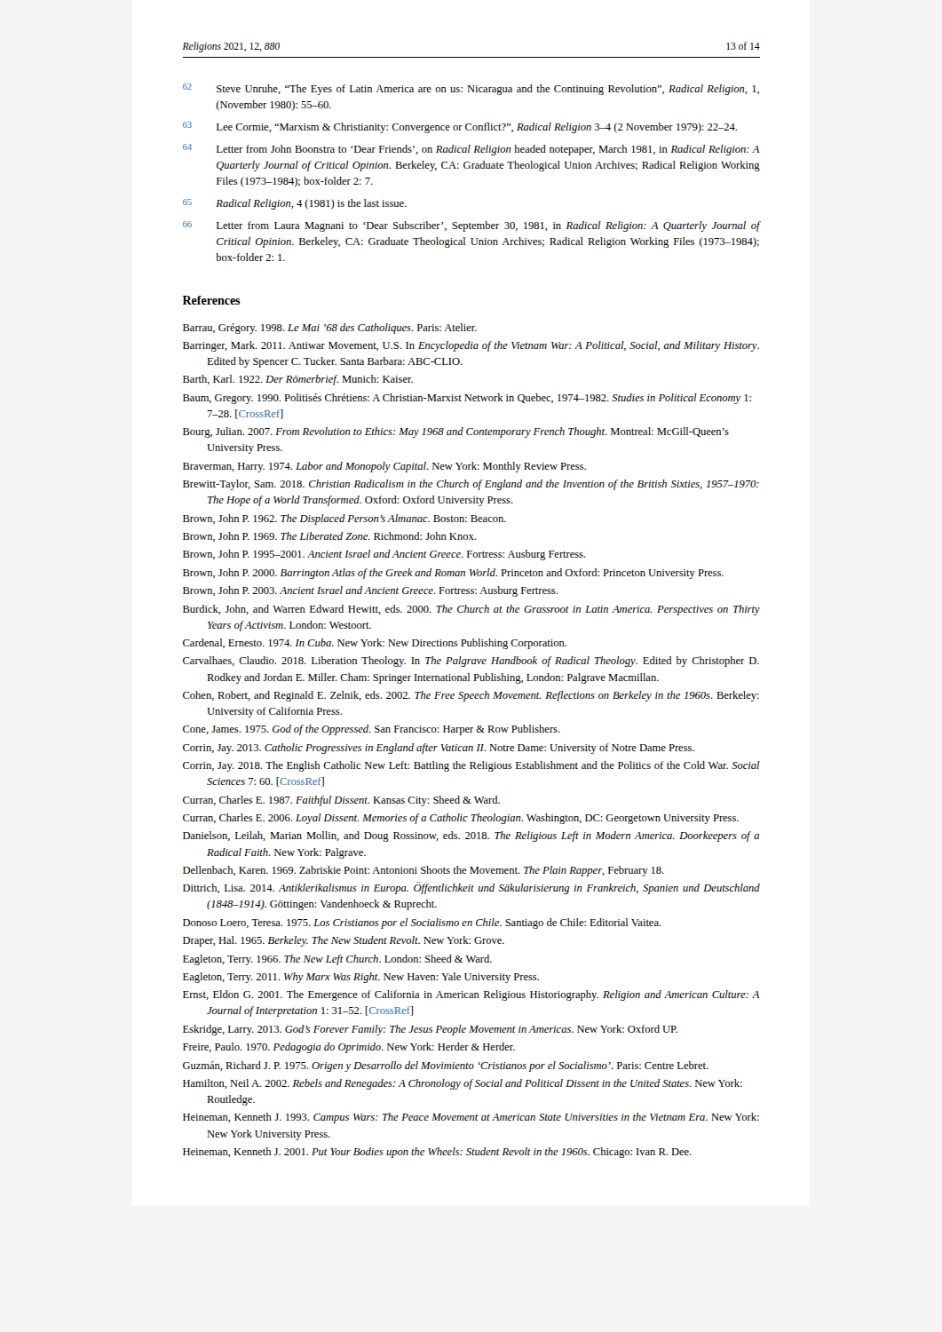Religions 2021, 12, 880
13 of 14
62 Steve Unruhe, “The Eyes of Latin America are on us: Nicaragua and the Continuing Revolution”, Radical Religion, 1, (November 1980): 55–60.
63 Lee Cormie, “Marxism & Christianity: Convergence or Conflict?”, Radical Religion 3–4 (2 November 1979): 22–24.
64 Letter from John Boonstra to ‘Dear Friends’, on Radical Religion headed notepaper, March 1981, in Radical Religion: A Quarterly Journal of Critical Opinion. Berkeley, CA: Graduate Theological Union Archives; Radical Religion Working Files (1973–1984); box-folder 2: 7.
65 Radical Religion, 4 (1981) is the last issue.
66 Letter from Laura Magnani to ‘Dear Subscriber’, September 30, 1981, in Radical Religion: A Quarterly Journal of Critical Opinion. Berkeley, CA: Graduate Theological Union Archives; Radical Religion Working Files (1973–1984); box-folder 2: 1.
References
Barrau, Grégory. 1998. Le Mai ’68 des Catholiques. Paris: Atelier.
Barringer, Mark. 2011. Antiwar Movement, U.S. In Encyclopedia of the Vietnam War: A Political, Social, and Military History. Edited by Spencer C. Tucker. Santa Barbara: ABC-CLIO.
Barth, Karl. 1922. Der Römerbrief. Munich: Kaiser.
Baum, Gregory. 1990. Politisés Chrétiens: A Christian-Marxist Network in Quebec, 1974–1982. Studies in Political Economy 1: 7–28. [CrossRef]
Bourg, Julian. 2007. From Revolution to Ethics: May 1968 and Contemporary French Thought. Montreal: McGill-Queen’s University Press.
Braverman, Harry. 1974. Labor and Monopoly Capital. New York: Monthly Review Press.
Brewitt-Taylor, Sam. 2018. Christian Radicalism in the Church of England and the Invention of the British Sixties, 1957–1970: The Hope of a World Transformed. Oxford: Oxford University Press.
Brown, John P. 1962. The Displaced Person’s Almanac. Boston: Beacon.
Brown, John P. 1969. The Liberated Zone. Richmond: John Knox.
Brown, John P. 1995–2001. Ancient Israel and Ancient Greece. Fortress: Ausburg Fertress.
Brown, John P. 2000. Barrington Atlas of the Greek and Roman World. Princeton and Oxford: Princeton University Press.
Brown, John P. 2003. Ancient Israel and Ancient Greece. Fortress: Ausburg Fertress.
Burdick, John, and Warren Edward Hewitt, eds. 2000. The Church at the Grassroot in Latin America. Perspectives on Thirty Years of Activism. London: Westoort.
Cardenal, Ernesto. 1974. In Cuba. New York: New Directions Publishing Corporation.
Carvalhaes, Claudio. 2018. Liberation Theology. In The Palgrave Handbook of Radical Theology. Edited by Christopher D. Rodkey and Jordan E. Miller. Cham: Springer International Publishing, London: Palgrave Macmillan.
Cohen, Robert, and Reginald E. Zelnik, eds. 2002. The Free Speech Movement. Reflections on Berkeley in the 1960s. Berkeley: University of California Press.
Cone, James. 1975. God of the Oppressed. San Francisco: Harper & Row Publishers.
Corrin, Jay. 2013. Catholic Progressives in England after Vatican II. Notre Dame: University of Notre Dame Press.
Corrin, Jay. 2018. The English Catholic New Left: Battling the Religious Establishment and the Politics of the Cold War. Social Sciences 7: 60. [CrossRef]
Curran, Charles E. 1987. Faithful Dissent. Kansas City: Sheed & Ward.
Curran, Charles E. 2006. Loyal Dissent. Memories of a Catholic Theologian. Washington, DC: Georgetown University Press.
Danielson, Leilah, Marian Mollin, and Doug Rossinow, eds. 2018. The Religious Left in Modern America. Doorkeepers of a Radical Faith. New York: Palgrave.
Dellenbach, Karen. 1969. Zabriskie Point: Antonioni Shoots the Movement. The Plain Rapper, February 18.
Dittrich, Lisa. 2014. Antiklerikalismus in Europa. Öffentlichkeit und Säkularisierung in Frankreich, Spanien und Deutschland (1848–1914). Göttingen: Vandenhoeck & Ruprecht.
Donoso Loero, Teresa. 1975. Los Cristianos por el Socialismo en Chile. Santiago de Chile: Editorial Vaitea.
Draper, Hal. 1965. Berkeley. The New Student Revolt. New York: Grove.
Eagleton, Terry. 1966. The New Left Church. London: Sheed & Ward.
Eagleton, Terry. 2011. Why Marx Was Right. New Haven: Yale University Press.
Ernst, Eldon G. 2001. The Emergence of California in American Religious Historiography. Religion and American Culture: A Journal of Interpretation 1: 31–52. [CrossRef]
Eskridge, Larry. 2013. God’s Forever Family: The Jesus People Movement in Americas. New York: Oxford UP.
Freire, Paulo. 1970. Pedagogia do Oprimido. New York: Herder & Herder.
Guzmán, Richard J. P. 1975. Origen y Desarrollo del Movimiento ‘Cristianos por el Socialismo’. Paris: Centre Lebret.
Hamilton, Neil A. 2002. Rebels and Renegades: A Chronology of Social and Political Dissent in the United States. New York: Routledge.
Heineman, Kenneth J. 1993. Campus Wars: The Peace Movement at American State Universities in the Vietnam Era. New York: New York University Press.
Heineman, Kenneth J. 2001. Put Your Bodies upon the Wheels: Student Revolt in the 1960s. Chicago: Ivan R. Dee.